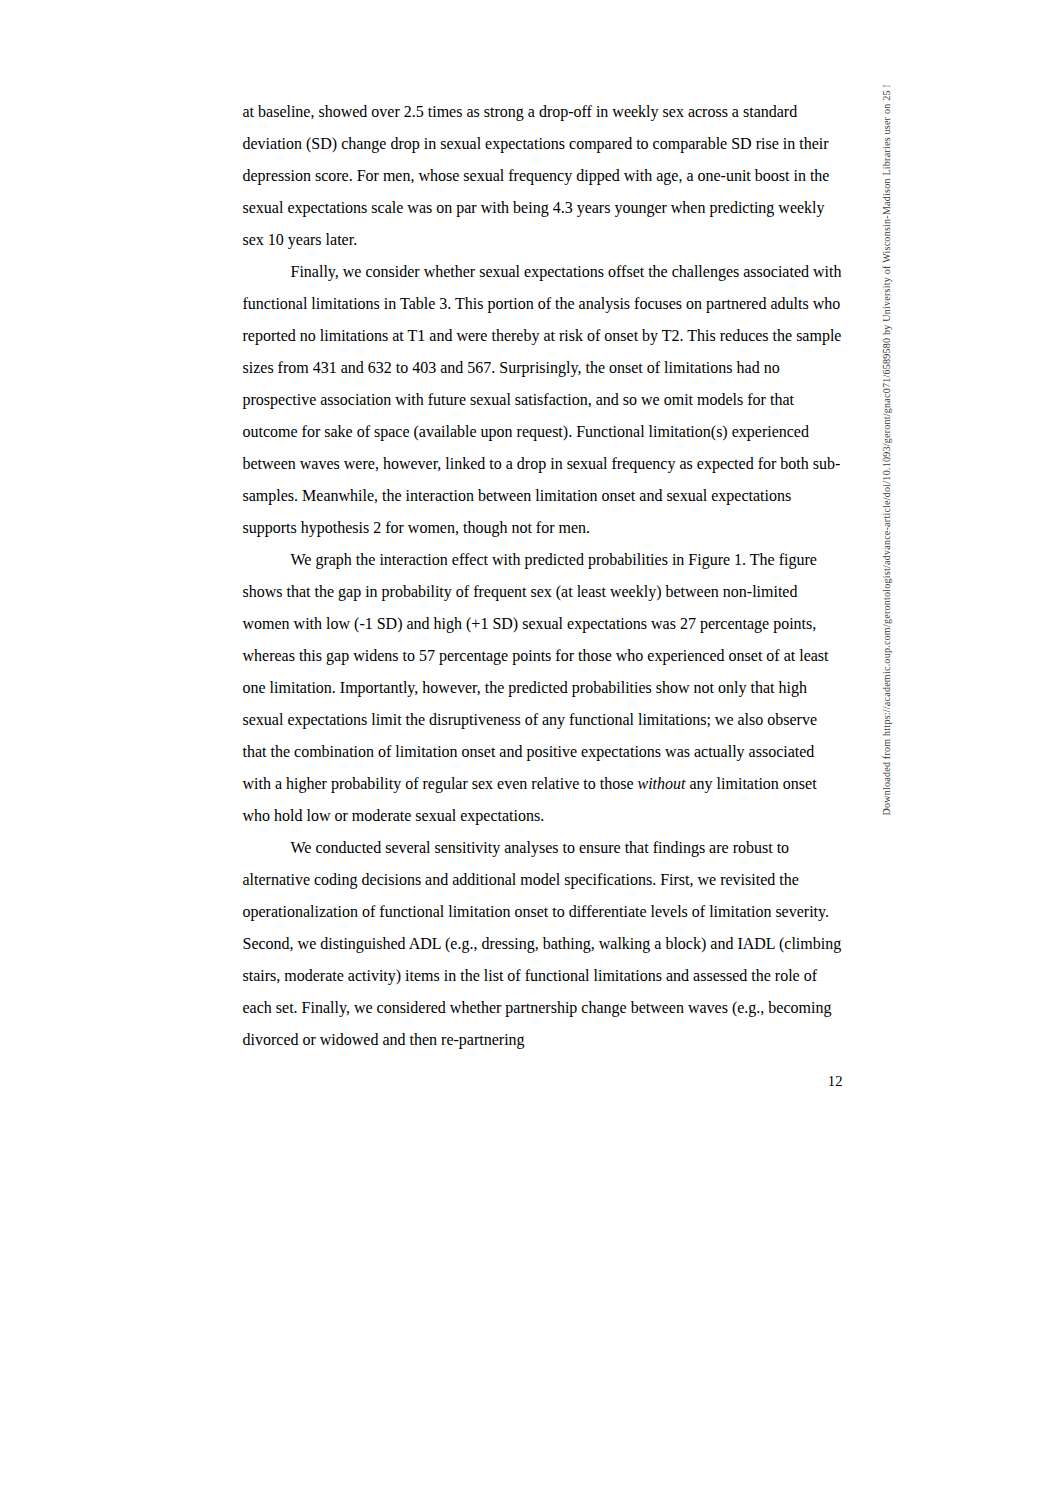Downloaded from https://academic.oup.com/gerontologist/advance-article/doi/10.1093/geront/gnac071/6589580 by University of Wisconsin-Madison Libraries user on 25 May 2022
at baseline, showed over 2.5 times as strong a drop-off in weekly sex across a standard deviation (SD) change drop in sexual expectations compared to comparable SD rise in their depression score. For men, whose sexual frequency dipped with age, a one-unit boost in the sexual expectations scale was on par with being 4.3 years younger when predicting weekly sex 10 years later.
Finally, we consider whether sexual expectations offset the challenges associated with functional limitations in Table 3. This portion of the analysis focuses on partnered adults who reported no limitations at T1 and were thereby at risk of onset by T2. This reduces the sample sizes from 431 and 632 to 403 and 567. Surprisingly, the onset of limitations had no prospective association with future sexual satisfaction, and so we omit models for that outcome for sake of space (available upon request). Functional limitation(s) experienced between waves were, however, linked to a drop in sexual frequency as expected for both sub-samples. Meanwhile, the interaction between limitation onset and sexual expectations supports hypothesis 2 for women, though not for men.
We graph the interaction effect with predicted probabilities in Figure 1. The figure shows that the gap in probability of frequent sex (at least weekly) between non-limited women with low (-1 SD) and high (+1 SD) sexual expectations was 27 percentage points, whereas this gap widens to 57 percentage points for those who experienced onset of at least one limitation. Importantly, however, the predicted probabilities show not only that high sexual expectations limit the disruptiveness of any functional limitations; we also observe that the combination of limitation onset and positive expectations was actually associated with a higher probability of regular sex even relative to those without any limitation onset who hold low or moderate sexual expectations.
We conducted several sensitivity analyses to ensure that findings are robust to alternative coding decisions and additional model specifications. First, we revisited the operationalization of functional limitation onset to differentiate levels of limitation severity. Second, we distinguished ADL (e.g., dressing, bathing, walking a block) and IADL (climbing stairs, moderate activity) items in the list of functional limitations and assessed the role of each set. Finally, we considered whether partnership change between waves (e.g., becoming divorced or widowed and then re-partnering
12